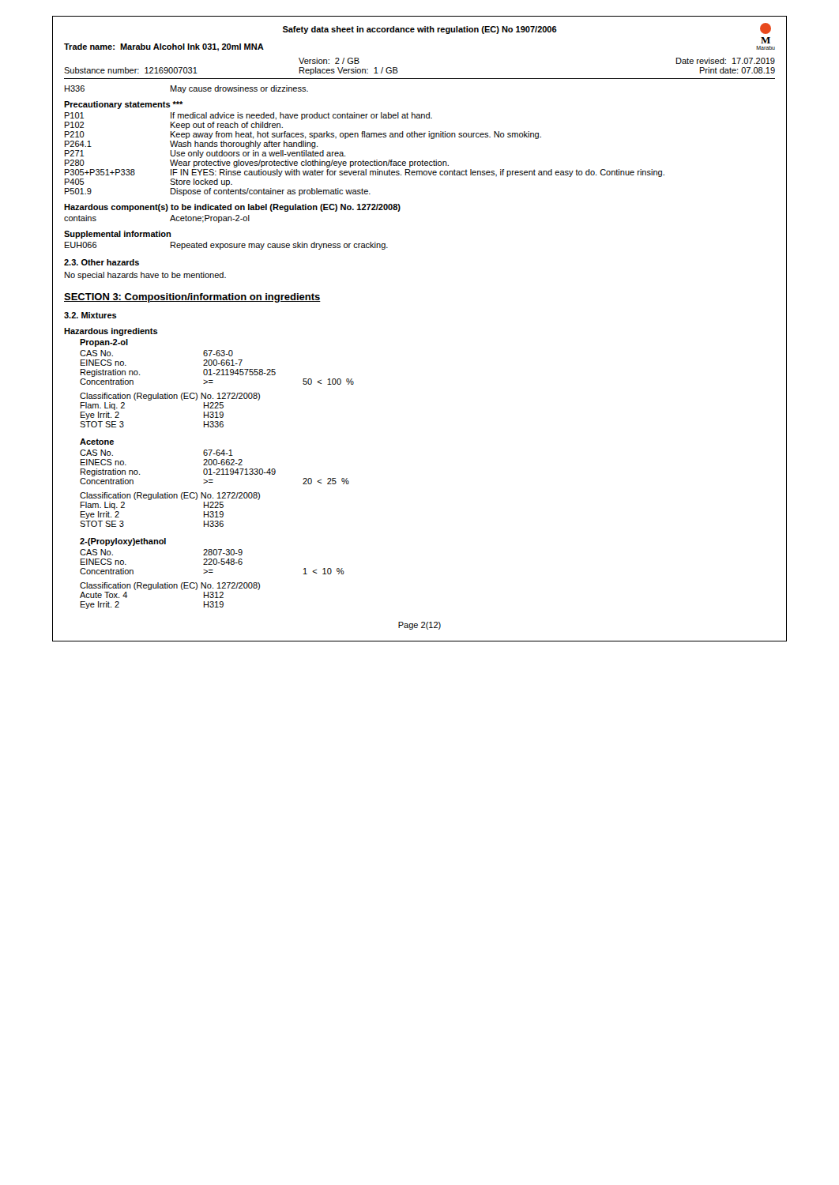M
Marabu
Safety data sheet in accordance with regulation (EC) No 1907/2006
Trade name: Marabu Alcohol Ink 031, 20ml MNA
| | Version: 2 / GB | Date revised: 17.07.2019 |
| Substance number: 12169007031 | Replaces Version: 1 / GB | Print date: 07.08.19 |
| H336 | May cause drowsiness or dizziness. |
Precautionary statements ***
| P101 | If medical advice is needed, have product container or label at hand. |
| P102 | Keep out of reach of children. |
| P210 | Keep away from heat, hot surfaces, sparks, open flames and other ignition sources. No smoking. |
| P264.1 | Wash hands thoroughly after handling. |
| P271 | Use only outdoors or in a well-ventilated area. |
| P280 | Wear protective gloves/protective clothing/eye protection/face protection. |
| P305+P351+P338 | IF IN EYES: Rinse cautiously with water for several minutes. Remove contact lenses, if present and easy to do. Continue rinsing. |
| P405 | Store locked up. |
| P501.9 | Dispose of contents/container as problematic waste. |
Hazardous component(s) to be indicated on label (Regulation (EC) No. 1272/2008)
| contains | Acetone;Propan-2-ol |
Supplemental information
| EUH066 | Repeated exposure may cause skin dryness or cracking. |
2.3. Other hazards
No special hazards have to be mentioned.
SECTION 3: Composition/information on ingredients
3.2. Mixtures
Hazardous ingredients
Propan-2-ol
| CAS No. | 67-63-0 | | | | |
| EINECS no. | 200-661-7 | | | | |
| Registration no. | 01-2119457558-25 | | | | |
| Concentration | >= | 50 | < | 100 | % |
Classification (Regulation (EC) No. 1272/2008)
| Flam. Liq. 2 | H225 |
| Eye Irrit. 2 | H319 |
| STOT SE 3 | H336 |
Acetone
| CAS No. | 67-64-1 | | | | |
| EINECS no. | 200-662-2 | | | | |
| Registration no. | 01-2119471330-49 | | | | |
| Concentration | >= | 20 | < | 25 | % |
Classification (Regulation (EC) No. 1272/2008)
| Flam. Liq. 2 | H225 |
| Eye Irrit. 2 | H319 |
| STOT SE 3 | H336 |
2-(Propyloxy)ethanol
| CAS No. | 2807-30-9 | | | | |
| EINECS no. | 220-548-6 | | | | |
| Concentration | >= | 1 | < | 10 | % |
Classification (Regulation (EC) No. 1272/2008)
| Acute Tox. 4 | H312 |
| Eye Irrit. 2 | H319 |
Page 2(12)